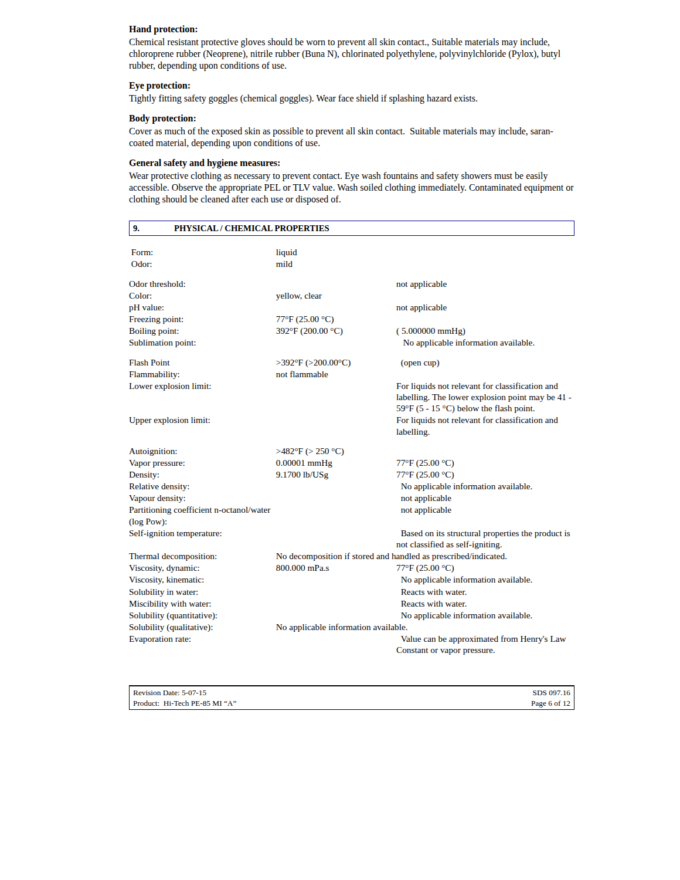Hand protection:
Chemical resistant protective gloves should be worn to prevent all skin contact., Suitable materials may include, chloroprene rubber (Neoprene), nitrile rubber (Buna N), chlorinated polyethylene, polyvinylchloride (Pylox), butyl rubber, depending upon conditions of use.
Eye protection:
Tightly fitting safety goggles (chemical goggles). Wear face shield if splashing hazard exists.
Body protection:
Cover as much of the exposed skin as possible to prevent all skin contact. Suitable materials may include, saran-coated material, depending upon conditions of use.
General safety and hygiene measures:
Wear protective clothing as necessary to prevent contact. Eye wash fountains and safety showers must be easily accessible. Observe the appropriate PEL or TLV value. Wash soiled clothing immediately. Contaminated equipment or clothing should be cleaned after each use or disposed of.
9. PHYSICAL / CHEMICAL PROPERTIES
| Form: | liquid | |
| Odor: | mild | |
| Odor threshold: | | not applicable |
| Color: | yellow, clear | |
| pH value: | | not applicable |
| Freezing point: | 77°F (25.00 °C) | |
| Boiling point: | 392°F (200.00 °C) | ( 5.000000 mmHg) |
| Sublimation point: | | No applicable information available. |
| Flash Point | >392°F (>200.00°C) | (open cup) |
| Flammability: | not flammable | |
| Lower explosion limit: | | For liquids not relevant for classification and labelling. The lower explosion point may be 41 - 59°F (5 - 15 °C) below the flash point. |
| Upper explosion limit: | | For liquids not relevant for classification and labelling. |
| Autoignition: | >482°F (> 250 °C) | |
| Vapor pressure: | 0.00001 mmHg | 77°F (25.00 °C) |
| Density: | 9.1700 lb/USg | 77°F (25.00 °C) |
| Relative density: | | No applicable information available. |
| Vapour density: | | not applicable |
| Partitioning coefficient n-octanol/water (log Pow): | | not applicable |
| Self-ignition temperature: | | Based on its structural properties the product is not classified as self-igniting. |
| Thermal decomposition: | No decomposition if stored and handled as prescribed/indicated. |
| Viscosity, dynamic: | 800.000 mPa.s | 77°F (25.00 °C) |
| Viscosity, kinematic: | | No applicable information available. |
| Solubility in water: | | Reacts with water. |
| Miscibility with water: | | Reacts with water. |
| Solubility (quantitative): | | No applicable information available. |
| Solubility (qualitative): | No applicable information available. |
| Evaporation rate: | | Value can be approximated from Henry's Law Constant or vapor pressure. |
Revision Date: 5-07-15
Product: Hi-Tech PE-85 MI “A”
SDS 097.16
Page 6 of 12